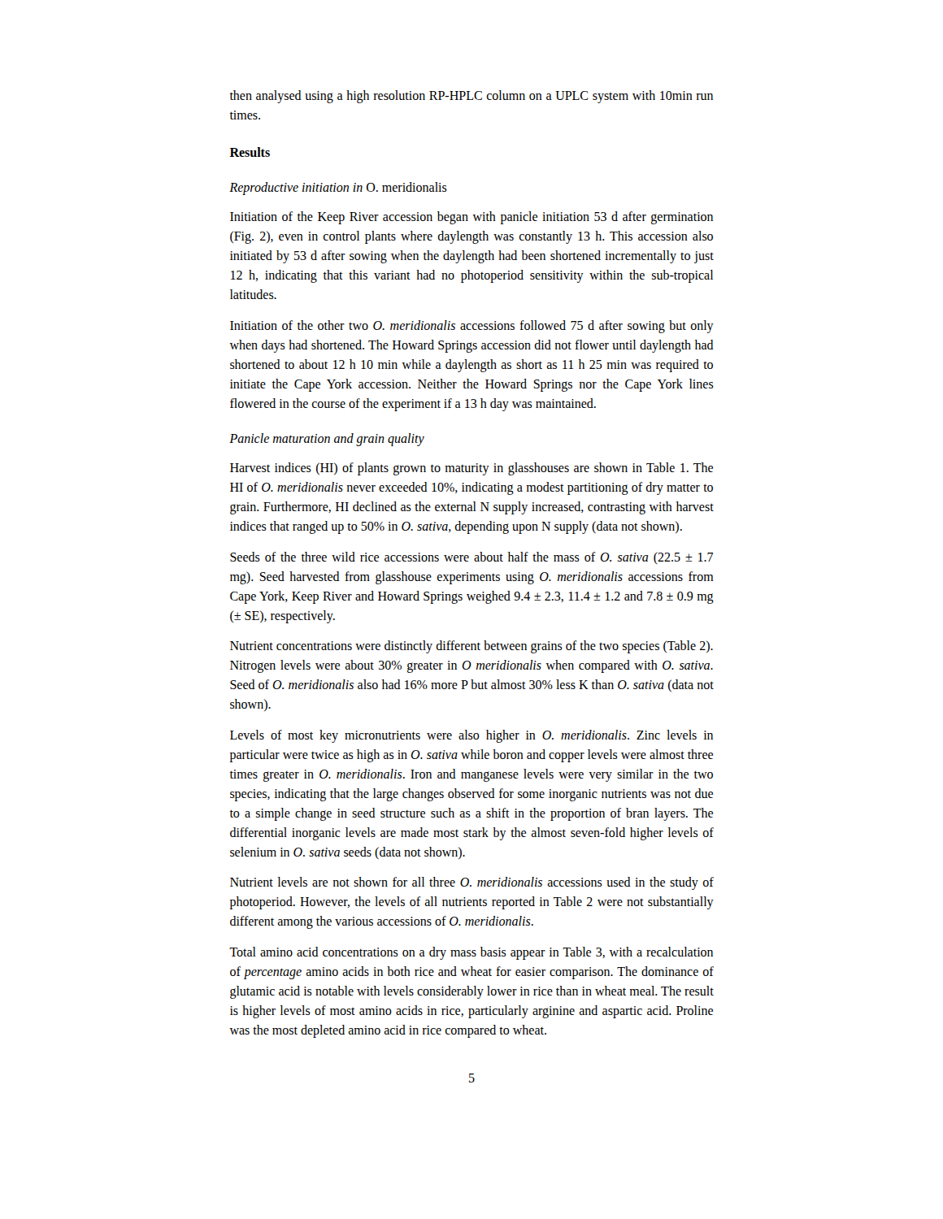then analysed using a high resolution RP-HPLC column on a UPLC system with 10min run times.
Results
Reproductive initiation in O. meridionalis
Initiation of the Keep River accession began with panicle initiation 53 d after germination (Fig. 2), even in control plants where daylength was constantly 13 h. This accession also initiated by 53 d after sowing when the daylength had been shortened incrementally to just 12 h, indicating that this variant had no photoperiod sensitivity within the sub-tropical latitudes.
Initiation of the other two O. meridionalis accessions followed 75 d after sowing but only when days had shortened. The Howard Springs accession did not flower until daylength had shortened to about 12 h 10 min while a daylength as short as 11 h 25 min was required to initiate the Cape York accession. Neither the Howard Springs nor the Cape York lines flowered in the course of the experiment if a 13 h day was maintained.
Panicle maturation and grain quality
Harvest indices (HI) of plants grown to maturity in glasshouses are shown in Table 1. The HI of O. meridionalis never exceeded 10%, indicating a modest partitioning of dry matter to grain. Furthermore, HI declined as the external N supply increased, contrasting with harvest indices that ranged up to 50% in O. sativa, depending upon N supply (data not shown).
Seeds of the three wild rice accessions were about half the mass of O. sativa (22.5 ± 1.7 mg). Seed harvested from glasshouse experiments using O. meridionalis accessions from Cape York, Keep River and Howard Springs weighed 9.4 ± 2.3, 11.4 ± 1.2 and 7.8 ± 0.9 mg (± SE), respectively.
Nutrient concentrations were distinctly different between grains of the two species (Table 2). Nitrogen levels were about 30% greater in O meridionalis when compared with O. sativa. Seed of O. meridionalis also had 16% more P but almost 30% less K than O. sativa (data not shown).
Levels of most key micronutrients were also higher in O. meridionalis. Zinc levels in particular were twice as high as in O. sativa while boron and copper levels were almost three times greater in O. meridionalis. Iron and manganese levels were very similar in the two species, indicating that the large changes observed for some inorganic nutrients was not due to a simple change in seed structure such as a shift in the proportion of bran layers. The differential inorganic levels are made most stark by the almost seven-fold higher levels of selenium in O. sativa seeds (data not shown).
Nutrient levels are not shown for all three O. meridionalis accessions used in the study of photoperiod. However, the levels of all nutrients reported in Table 2 were not substantially different among the various accessions of O. meridionalis.
Total amino acid concentrations on a dry mass basis appear in Table 3, with a recalculation of percentage amino acids in both rice and wheat for easier comparison. The dominance of glutamic acid is notable with levels considerably lower in rice than in wheat meal. The result is higher levels of most amino acids in rice, particularly arginine and aspartic acid. Proline was the most depleted amino acid in rice compared to wheat.
5